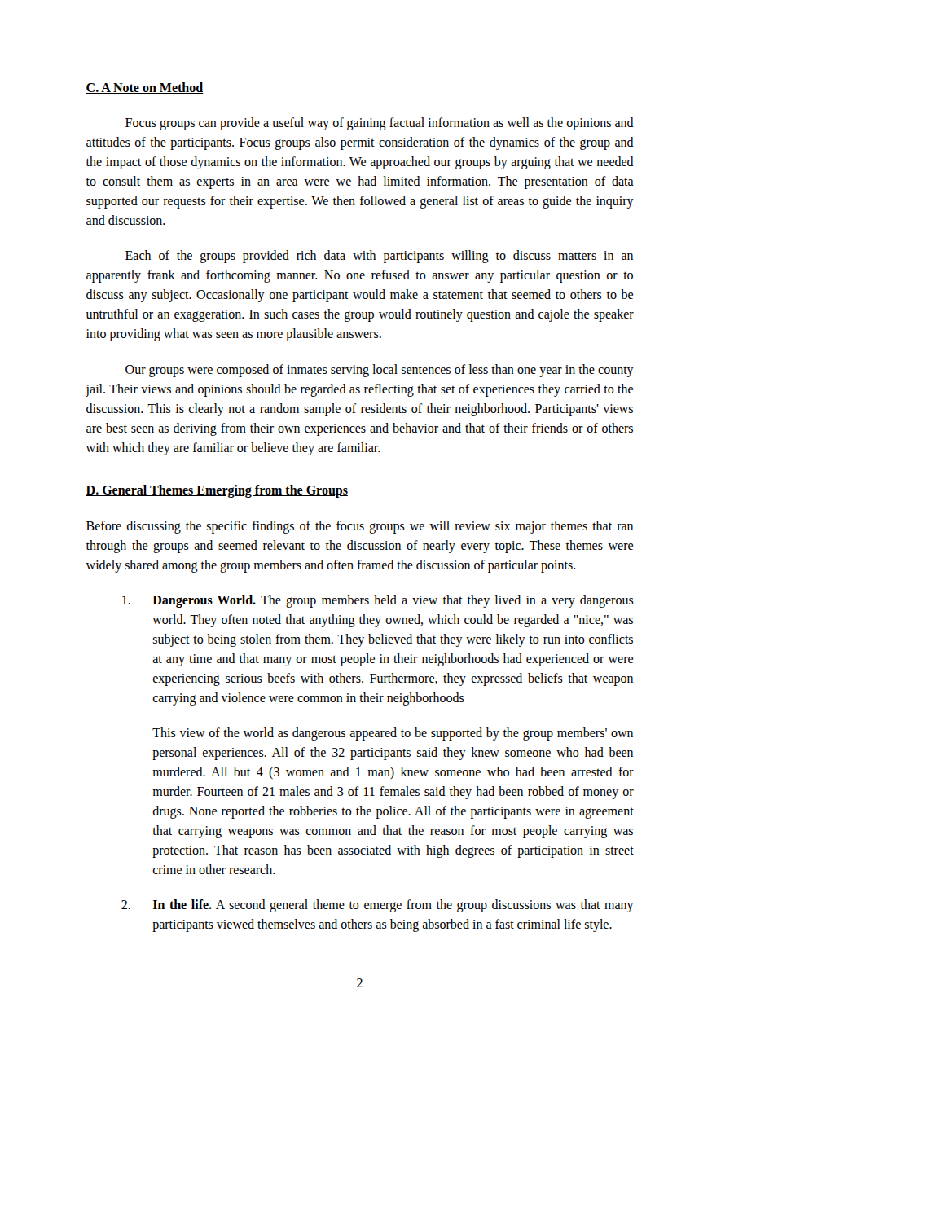C. A Note on Method
Focus groups can provide a useful way of gaining factual information as well as the opinions and attitudes of the participants. Focus groups also permit consideration of the dynamics of the group and the impact of those dynamics on the information. We approached our groups by arguing that we needed to consult them as experts in an area were we had limited information. The presentation of data supported our requests for their expertise. We then followed a general list of areas to guide the inquiry and discussion.
Each of the groups provided rich data with participants willing to discuss matters in an apparently frank and forthcoming manner. No one refused to answer any particular question or to discuss any subject. Occasionally one participant would make a statement that seemed to others to be untruthful or an exaggeration. In such cases the group would routinely question and cajole the speaker into providing what was seen as more plausible answers.
Our groups were composed of inmates serving local sentences of less than one year in the county jail. Their views and opinions should be regarded as reflecting that set of experiences they carried to the discussion. This is clearly not a random sample of residents of their neighborhood. Participants' views are best seen as deriving from their own experiences and behavior and that of their friends or of others with which they are familiar or believe they are familiar.
D. General Themes Emerging from the Groups
Before discussing the specific findings of the focus groups we will review six major themes that ran through the groups and seemed relevant to the discussion of nearly every topic. These themes were widely shared among the group members and often framed the discussion of particular points.
Dangerous World. The group members held a view that they lived in a very dangerous world. They often noted that anything they owned, which could be regarded a "nice," was subject to being stolen from them. They believed that they were likely to run into conflicts at any time and that many or most people in their neighborhoods had experienced or were experiencing serious beefs with others. Furthermore, they expressed beliefs that weapon carrying and violence were common in their neighborhoods
This view of the world as dangerous appeared to be supported by the group members' own personal experiences. All of the 32 participants said they knew someone who had been murdered. All but 4 (3 women and 1 man) knew someone who had been arrested for murder. Fourteen of 21 males and 3 of 11 females said they had been robbed of money or drugs. None reported the robberies to the police. All of the participants were in agreement that carrying weapons was common and that the reason for most people carrying was protection. That reason has been associated with high degrees of participation in street crime in other research.
In the life. A second general theme to emerge from the group discussions was that many participants viewed themselves and others as being absorbed in a fast criminal life style.
2